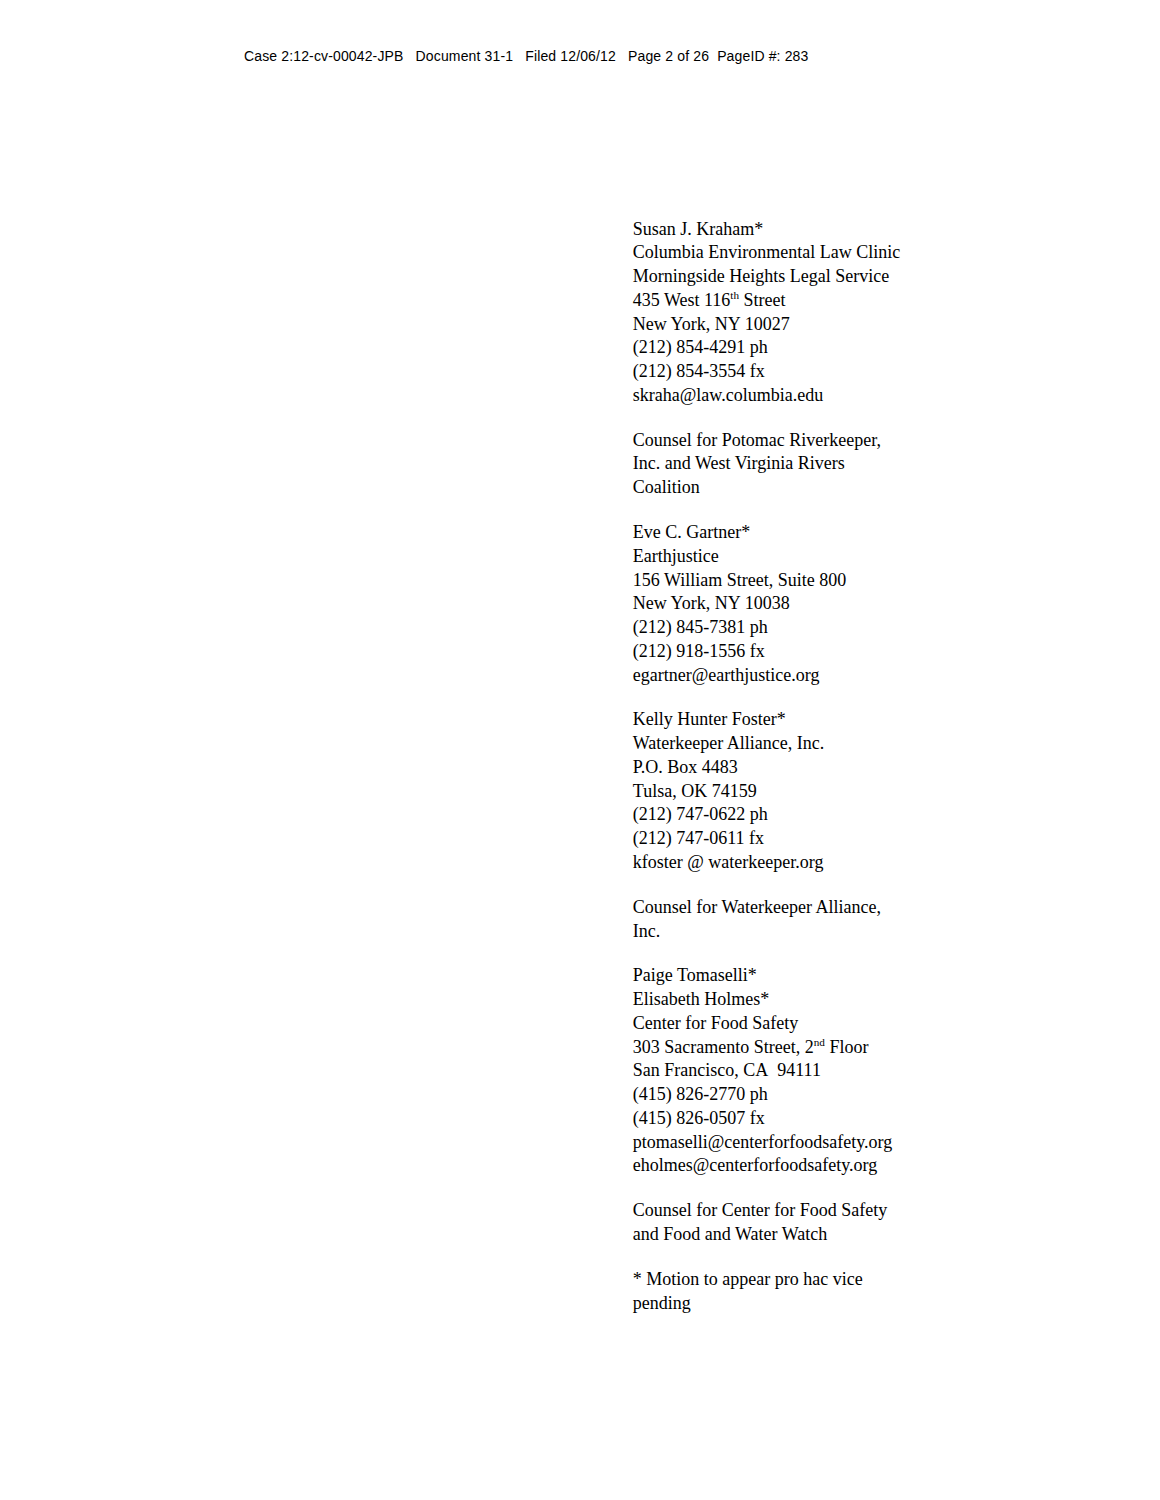Case 2:12-cv-00042-JPB Document 31-1 Filed 12/06/12 Page 2 of 26 PageID #: 283
Susan J. Kraham*
Columbia Environmental Law Clinic
Morningside Heights Legal Service
435 West 116th Street
New York, NY 10027
(212) 854-4291 ph
(212) 854-3554 fx
skraha@law.columbia.edu
Counsel for Potomac Riverkeeper,
Inc. and West Virginia Rivers
Coalition
Eve C. Gartner*
Earthjustice
156 William Street, Suite 800
New York, NY 10038
(212) 845-7381 ph
(212) 918-1556 fx
egartner@earthjustice.org
Kelly Hunter Foster*
Waterkeeper Alliance, Inc.
P.O. Box 4483
Tulsa, OK 74159
(212) 747-0622 ph
(212) 747-0611 fx
kfoster @ waterkeeper.org
Counsel for Waterkeeper Alliance,
Inc.
Paige Tomaselli*
Elisabeth Holmes*
Center for Food Safety
303 Sacramento Street, 2nd Floor
San Francisco, CA 94111
(415) 826-2770 ph
(415) 826-0507 fx
ptomaselli@centerforfoodsafety.org
eholmes@centerforfoodsafety.org
Counsel for Center for Food Safety
and Food and Water Watch
* Motion to appear pro hac vice
pending